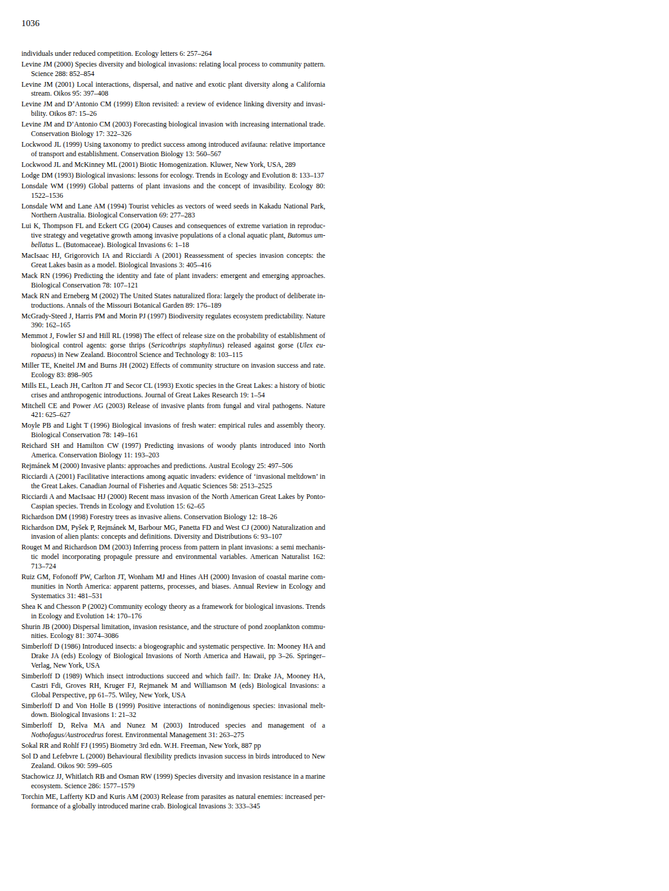1036
individuals under reduced competition. Ecology letters 6: 257–264
Levine JM (2000) Species diversity and biological invasions: relating local process to community pattern. Science 288: 852–854
Levine JM (2001) Local interactions, dispersal, and native and exotic plant diversity along a California stream. Oikos 95: 397–408
Levine JM and D’Antonio CM (1999) Elton revisited: a review of evidence linking diversity and invasibility. Oikos 87: 15–26
Levine JM and D’Antonio CM (2003) Forecasting biological invasion with increasing international trade. Conservation Biology 17: 322–326
Lockwood JL (1999) Using taxonomy to predict success among introduced avifauna: relative importance of transport and establishment. Conservation Biology 13: 560–567
Lockwood JL and McKinney ML (2001) Biotic Homogenization. Kluwer, New York, USA, 289
Lodge DM (1993) Biological invasions: lessons for ecology. Trends in Ecology and Evolution 8: 133–137
Lonsdale WM (1999) Global patterns of plant invasions and the concept of invasibility. Ecology 80: 1522–1536
Lonsdale WM and Lane AM (1994) Tourist vehicles as vectors of weed seeds in Kakadu National Park, Northern Australia. Biological Conservation 69: 277–283
Lui K, Thompson FL and Eckert CG (2004) Causes and consequences of extreme variation in reproductive strategy and vegetative growth among invasive populations of a clonal aquatic plant, Butomus umbellatus L. (Butomaceae). Biological Invasions 6: 1–18
MacIsaac HJ, Grigorovich IA and Ricciardi A (2001) Reassessment of species invasion concepts: the Great Lakes basin as a model. Biological Invasions 3: 405–416
Mack RN (1996) Predicting the identity and fate of plant invaders: emergent and emerging approaches. Biological Conservation 78: 107–121
Mack RN and Erneberg M (2002) The United States naturalized flora: largely the product of deliberate introductions. Annals of the Missouri Botanical Garden 89: 176–189
McGrady-Steed J, Harris PM and Morin PJ (1997) Biodiversity regulates ecosystem predictability. Nature 390: 162–165
Memmot J, Fowler SJ and Hill RL (1998) The effect of release size on the probability of establishment of biological control agents: gorse thrips (Sericothrips staphylinus) released against gorse (Ulex europaeus) in New Zealand. Biocontrol Science and Technology 8: 103–115
Miller TE, Kneitel JM and Burns JH (2002) Effects of community structure on invasion success and rate. Ecology 83: 898–905
Mills EL, Leach JH, Carlton JT and Secor CL (1993) Exotic species in the Great Lakes: a history of biotic crises and anthropogenic introductions. Journal of Great Lakes Research 19: 1–54
Mitchell CE and Power AG (2003) Release of invasive plants from fungal and viral pathogens. Nature 421: 625–627
Moyle PB and Light T (1996) Biological invasions of fresh water: empirical rules and assembly theory. Biological Conservation 78: 149–161
Reichard SH and Hamilton CW (1997) Predicting invasions of woody plants introduced into North America. Conservation Biology 11: 193–203
Rejmánek M (2000) Invasive plants: approaches and predictions. Austral Ecology 25: 497–506
Ricciardi A (2001) Facilitative interactions among aquatic invaders: evidence of ‘invasional meltdown’ in the Great Lakes. Canadian Journal of Fisheries and Aquatic Sciences 58: 2513–2525
Ricciardi A and MacIsaac HJ (2000) Recent mass invasion of the North American Great Lakes by Ponto-Caspian species. Trends in Ecology and Evolution 15: 62–65
Richardson DM (1998) Forestry trees as invasive aliens. Conservation Biology 12: 18–26
Richardson DM, Pyšek P, Rejmánek M, Barbour MG, Panetta FD and West CJ (2000) Naturalization and invasion of alien plants: concepts and definitions. Diversity and Distributions 6: 93–107
Rouget M and Richardson DM (2003) Inferring process from pattern in plant invasions: a semi mechanistic model incorporating propagule pressure and environmental variables. American Naturalist 162: 713–724
Ruiz GM, Fofonoff PW, Carlton JT, Wonham MJ and Hines AH (2000) Invasion of coastal marine communities in North America: apparent patterns, processes, and biases. Annual Review in Ecology and Systematics 31: 481–531
Shea K and Chesson P (2002) Community ecology theory as a framework for biological invasions. Trends in Ecology and Evolution 14: 170–176
Shurin JB (2000) Dispersal limitation, invasion resistance, and the structure of pond zooplankton communities. Ecology 81: 3074–3086
Simberloff D (1986) Introduced insects: a biogeographic and systematic perspective. In: Mooney HA and Drake JA (eds) Ecology of Biological Invasions of North America and Hawaii, pp 3–26. Springer–Verlag, New York, USA
Simberloff D (1989) Which insect introductions succeed and which fail?. In: Drake JA, Mooney HA, Castri Fdi, Groves RH, Kruger FJ, Rejmanek M and Williamson M (eds) Biological Invasions: a Global Perspective, pp 61–75. Wiley, New York, USA
Simberloff D and Von Holle B (1999) Positive interactions of nonindigenous species: invasional meltdown. Biological Invasions 1: 21–32
Simberloff D, Relva MA and Nunez M (2003) Introduced species and management of a Nothofagus/Austrocedrus forest. Environmental Management 31: 263–275
Sokal RR and Rohlf FJ (1995) Biometry 3rd edn. W.H. Freeman, New York, 887 pp
Sol D and Lefebvre L (2000) Behavioural flexibility predicts invasion success in birds introduced to New Zealand. Oikos 90: 599–605
Stachowicz JJ, Whitlatch RB and Osman RW (1999) Species diversity and invasion resistance in a marine ecosystem. Science 286: 1577–1579
Torchin ME, Lafferty KD and Kuris AM (2003) Release from parasites as natural enemies: increased performance of a globally introduced marine crab. Biological Invasions 3: 333–345